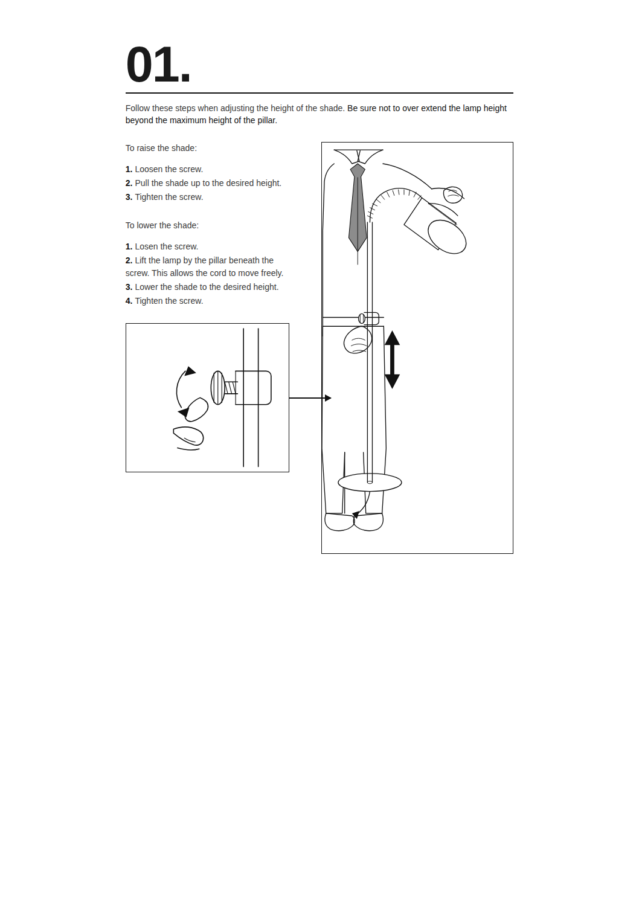01.
Follow these steps when adjusting the height of the shade. Be sure not to over extend the lamp height beyond the maximum height of the pillar.
To raise the shade:
1. Loosen the screw.
2. Pull the shade up to the desired height.
3. Tighten the screw.
To lower the shade:
1. Losen the screw.
2. Lift the lamp by the pillar beneath the screw. This allows the cord to move freely.
3. Lower the shade to the desired height.
4. Tighten the screw.